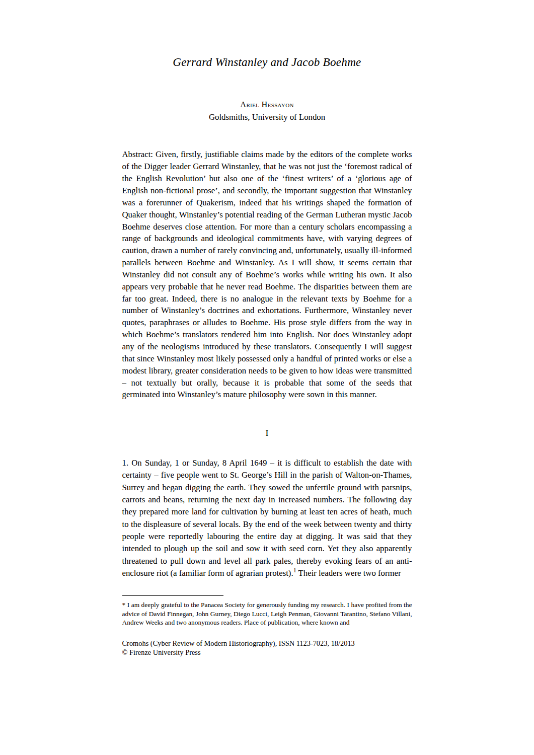Gerrard Winstanley and Jacob Boehme
Ariel Hessayon
Goldsmiths, University of London
Abstract: Given, firstly, justifiable claims made by the editors of the complete works of the Digger leader Gerrard Winstanley, that he was not just the ‘foremost radical of the English Revolution’ but also one of the ‘finest writers’ of a ‘glorious age of English non-fictional prose’, and secondly, the important suggestion that Winstanley was a forerunner of Quakerism, indeed that his writings shaped the formation of Quaker thought, Winstanley’s potential reading of the German Lutheran mystic Jacob Boehme deserves close attention. For more than a century scholars encompassing a range of backgrounds and ideological commitments have, with varying degrees of caution, drawn a number of rarely convincing and, unfortunately, usually ill-informed parallels between Boehme and Winstanley. As I will show, it seems certain that Winstanley did not consult any of Boehme’s works while writing his own. It also appears very probable that he never read Boehme. The disparities between them are far too great. Indeed, there is no analogue in the relevant texts by Boehme for a number of Winstanley’s doctrines and exhortations. Furthermore, Winstanley never quotes, paraphrases or alludes to Boehme. His prose style differs from the way in which Boehme’s translators rendered him into English. Nor does Winstanley adopt any of the neologisms introduced by these translators. Consequently I will suggest that since Winstanley most likely possessed only a handful of printed works or else a modest library, greater consideration needs to be given to how ideas were transmitted – not textually but orally, because it is probable that some of the seeds that germinated into Winstanley’s mature philosophy were sown in this manner.
I
1. On Sunday, 1 or Sunday, 8 April 1649 – it is difficult to establish the date with certainty – five people went to St. George’s Hill in the parish of Walton-on-Thames, Surrey and began digging the earth. They sowed the unfertile ground with parsnips, carrots and beans, returning the next day in increased numbers. The following day they prepared more land for cultivation by burning at least ten acres of heath, much to the displeasure of several locals. By the end of the week between twenty and thirty people were reportedly labouring the entire day at digging. It was said that they intended to plough up the soil and sow it with seed corn. Yet they also apparently threatened to pull down and level all park pales, thereby evoking fears of an anti-enclosure riot (a familiar form of agrarian protest).1 Their leaders were two former
* I am deeply grateful to the Panacea Society for generously funding my research. I have profited from the advice of David Finnegan, John Gurney, Diego Lucci, Leigh Penman, Giovanni Tarantino, Stefano Villani, Andrew Weeks and two anonymous readers. Place of publication, where known and
Cromohs (Cyber Review of Modern Historiography), ISSN 1123-7023, 18/2013
© Firenze University Press